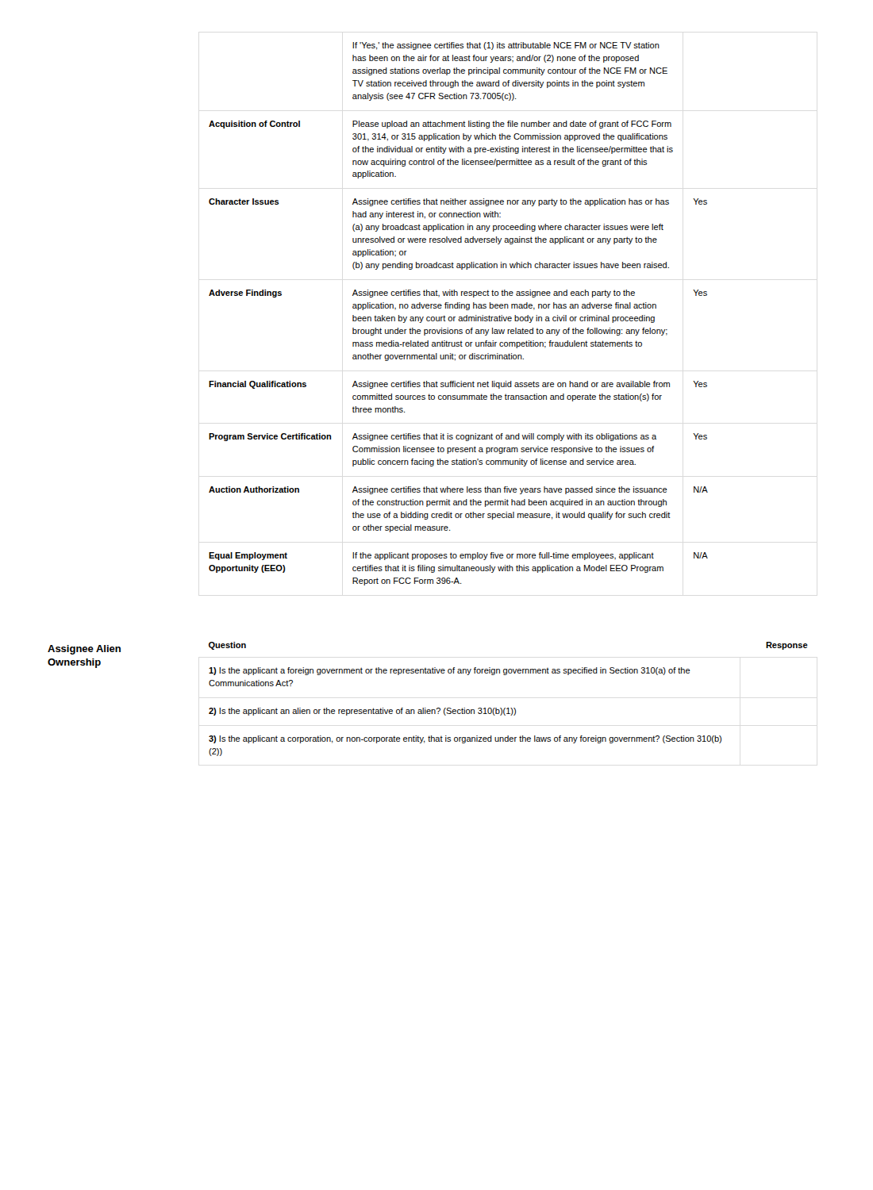| | If 'Yes,' the assignee certifies that (1) its attributable NCE FM or NCE TV station has been on the air for at least four years; and/or (2) none of the proposed assigned stations overlap the principal community contour of the NCE FM or NCE TV station received through the award of diversity points in the point system analysis (see 47 CFR Section 73.7005(c)). | |
| Acquisition of Control | Please upload an attachment listing the file number and date of grant of FCC Form 301, 314, or 315 application by which the Commission approved the qualifications of the individual or entity with a pre-existing interest in the licensee/permittee that is now acquiring control of the licensee/permittee as a result of the grant of this application. | |
| Character Issues | Assignee certifies that neither assignee nor any party to the application has or has had any interest in, or connection with: (a) any broadcast application in any proceeding where character issues were left unresolved or were resolved adversely against the applicant or any party to the application; or (b) any pending broadcast application in which character issues have been raised. | Yes |
| Adverse Findings | Assignee certifies that, with respect to the assignee and each party to the application, no adverse finding has been made, nor has an adverse final action been taken by any court or administrative body in a civil or criminal proceeding brought under the provisions of any law related to any of the following: any felony; mass media-related antitrust or unfair competition; fraudulent statements to another governmental unit; or discrimination. | Yes |
| Financial Qualifications | Assignee certifies that sufficient net liquid assets are on hand or are available from committed sources to consummate the transaction and operate the station(s) for three months. | Yes |
| Program Service Certification | Assignee certifies that it is cognizant of and will comply with its obligations as a Commission licensee to present a program service responsive to the issues of public concern facing the station's community of license and service area. | Yes |
| Auction Authorization | Assignee certifies that where less than five years have passed since the issuance of the construction permit and the permit had been acquired in an auction through the use of a bidding credit or other special measure, it would qualify for such credit or other special measure. | N/A |
| Equal Employment Opportunity (EEO) | If the applicant proposes to employ five or more full-time employees, applicant certifies that it is filing simultaneously with this application a Model EEO Program Report on FCC Form 396-A. | N/A |
Assignee Alien Ownership
| Question | Response |
| 1) Is the applicant a foreign government or the representative of any foreign government as specified in Section 310(a) of the Communications Act? | |
| 2) Is the applicant an alien or the representative of an alien? (Section 310(b)(1)) | |
| 3) Is the applicant a corporation, or non-corporate entity, that is organized under the laws of any foreign government? (Section 310(b)(2)) | |